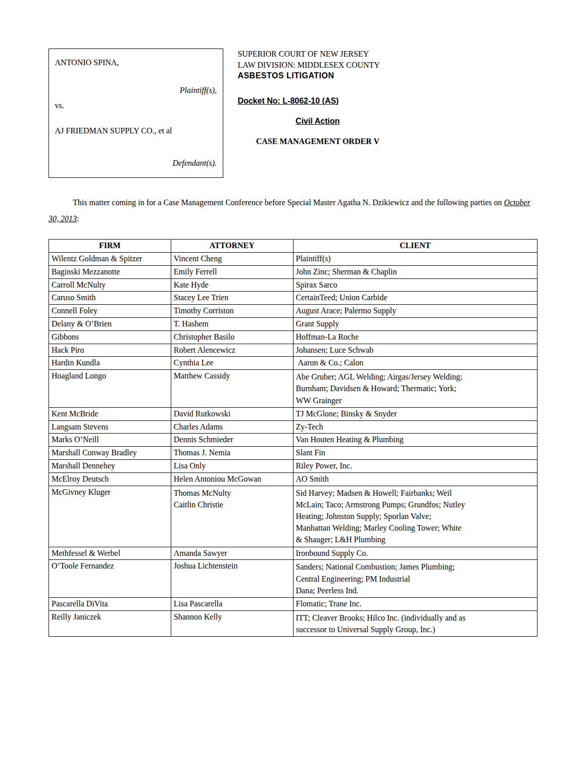ANTONIO SPINA,
Plaintiff(s),
vs.
AJ FRIEDMAN SUPPLY CO., et al
Defendant(s).
SUPERIOR COURT OF NEW JERSEY
LAW DIVISION: MIDDLESEX COUNTY
ASBESTOS LITIGATION
Docket No: L-8062-10 (AS)
Civil Action
CASE MANAGEMENT ORDER V
This matter coming in for a Case Management Conference before Special Master Agatha N. Dzikiewicz and the following parties on October 30, 2013:
| FIRM | ATTORNEY | CLIENT |
| --- | --- | --- |
| Wilentz Goldman & Spitzer | Vincent Cheng | Plaintiff(s) |
| Baginski Mezzanotte | Emily Ferrell | John Zinc; Sherman & Chaplin |
| Carroll McNulty | Kate Hyde | Spirax Sarco |
| Caruso Smith | Stacey Lee Trien | CertainTeed; Union Carbide |
| Connell Foley | Timothy Corriston | August Arace; Palermo Supply |
| Delany & O’Brien | T. Hashem | Grant Supply |
| Gibbons | Christopher Basilo | Hoffman-La Roche |
| Hack Piro | Robert Alencewicz | Johansen; Luce Schwab |
| Hardin Kundla | Cynthia Lee | Aaron & Co.; Calon |
| Hoagland Longo | Matthew Cassidy | Abe Gruber; AGL Welding; Airgas/Jersey Welding; Burnham; Davidsen & Howard; Thermatic; York; WW Grainger |
| Kent McBride | David Rutkowski | TJ McGlone; Binsky & Snyder |
| Langsam Stevens | Charles Adams | Zy-Tech |
| Marks O’Neill | Dennis Schmieder | Van Houten Heating & Plumbing |
| Marshall Conway Bradley | Thomas J. Nemia | Slant Fin |
| Marshall Dennehey | Lisa Only | Riley Power, Inc. |
| McElroy Deutsch | Helen Antoniou McGowan | AO Smith |
| McGivney Kluger | Thomas McNulty Caitlin Christie | Sid Harvey; Madsen & Howell; Fairbanks; Weil McLain; Taco; Armstrong Pumps; Grundfos; Nutley Heating; Johnston Supply; Sporlan Valve; Manhattan Welding; Marley Cooling Tower; White & Shauger; L&H Plumbing |
| Methfessel & Werbel | Amanda Sawyer | Ironbound Supply Co. |
| O’Toole Fernandez | Joshua Lichtenstein | Sanders; National Combustion; James Plumbing; Central Engineering; PM Industrial Dana; Peerless Ind. |
| Pascarella DiVita | Lisa Pascarella | Flomatic; Trane Inc. |
| Reilly Janiczek | Shannon Kelly | ITT; Cleaver Brooks; Hilco Inc. (individually and as successor to Universal Supply Group, Inc.) |